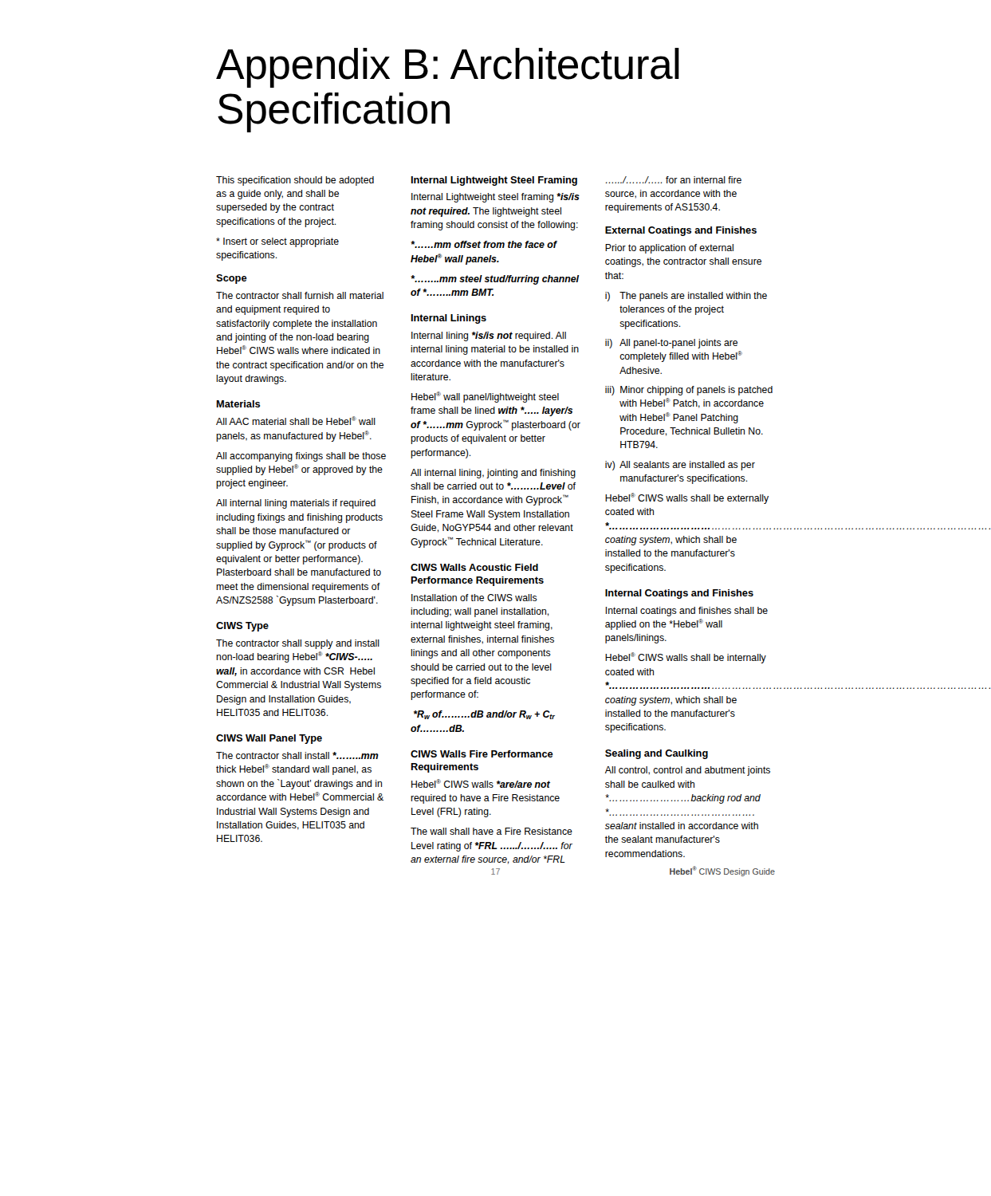Appendix B: Architectural Specification
This specification should be adopted as a guide only, and shall be superseded by the contract specifications of the project.
* Insert or select appropriate specifications.
Scope
The contractor shall furnish all material and equipment required to satisfactorily complete the installation and jointing of the non-load bearing Hebel® CIWS walls where indicated in the contract specification and/or on the layout drawings.
Materials
All AAC material shall be Hebel® wall panels, as manufactured by Hebel®.
All accompanying fixings shall be those supplied by Hebel® or approved by the project engineer.
All internal lining materials if required including fixings and finishing products shall be those manufactured or supplied by Gyprock™ (or products of equivalent or better performance). Plasterboard shall be manufactured to meet the dimensional requirements of AS/NZS2588 `Gypsum Plasterboard'.
CIWS Type
The contractor shall supply and install non-load bearing Hebel® *CIWS-….. wall, in accordance with CSR Hebel Commercial & Industrial Wall Systems Design and Installation Guides, HELIT035 and HELIT036.
CIWS Wall Panel Type
The contractor shall install *……..mm thick Hebel® standard wall panel, as shown on the `Layout' drawings and in accordance with Hebel® Commercial & Industrial Wall Systems Design and Installation Guides, HELIT035 and HELIT036.
Internal Lightweight Steel Framing
Internal Lightweight steel framing *is/is not required. The lightweight steel framing should consist of the following:
*……mm offset from the face of Hebel® wall panels.
*……..mm steel stud/furring channel of *……..mm BMT.
Internal Linings
Internal lining *is/is not required. All internal lining material to be installed in accordance with the manufacturer's literature.
Hebel® wall panel/lightweight steel frame shall be lined with *….. layer/s of *……mm Gyprock™ plasterboard (or products of equivalent or better performance).
All internal lining, jointing and finishing shall be carried out to *………Level of Finish, in accordance with Gyprock™ Steel Frame Wall System Installation Guide, NoGYP544 and other relevant Gyprock™ Technical Literature.
CIWS Walls Acoustic Field Performance Requirements
Installation of the CIWS walls including; wall panel installation, internal lightweight steel framing, external finishes, internal finishes linings and all other components should be carried out to the level specified for a field acoustic performance of:
*Rw of………dB and/or Rw + Ctr of………dB.
CIWS Walls Fire Performance Requirements
Hebel® CIWS walls *are/are not required to have a Fire Resistance Level (FRL) rating.
The wall shall have a Fire Resistance Level rating of *FRL ….../……/….. for an external fire source, and/or *FRL ….../……/….. for an internal fire source, in accordance with the requirements of AS1530.4.
External Coatings and Finishes
Prior to application of external coatings, the contractor shall ensure that:
i) The panels are installed within the tolerances of the project specifications.
ii) All panel-to-panel joints are completely filled with Hebel® Adhesive.
iii) Minor chipping of panels is patched with Hebel® Patch, in accordance with Hebel® Panel Patching Procedure, Technical Bulletin No. HTB794.
iv) All sealants are installed as per manufacturer's specifications.
Hebel® CIWS walls shall be externally coated with *……………………………………………………………………………………………………….. coating system, which shall be installed to the manufacturer's specifications.
Internal Coatings and Finishes
Internal coatings and finishes shall be applied on the *Hebel® wall panels/linings.
Hebel® CIWS walls shall be internally coated with *……………………………………………………………………………………………………….. coating system, which shall be installed to the manufacturer's specifications.
Sealing and Caulking
All control, control and abutment joints shall be caulked with *……………………backing rod and *……………………………………. sealant installed in accordance with the sealant manufacturer's recommendations.
17
Hebel® CIWS Design Guide